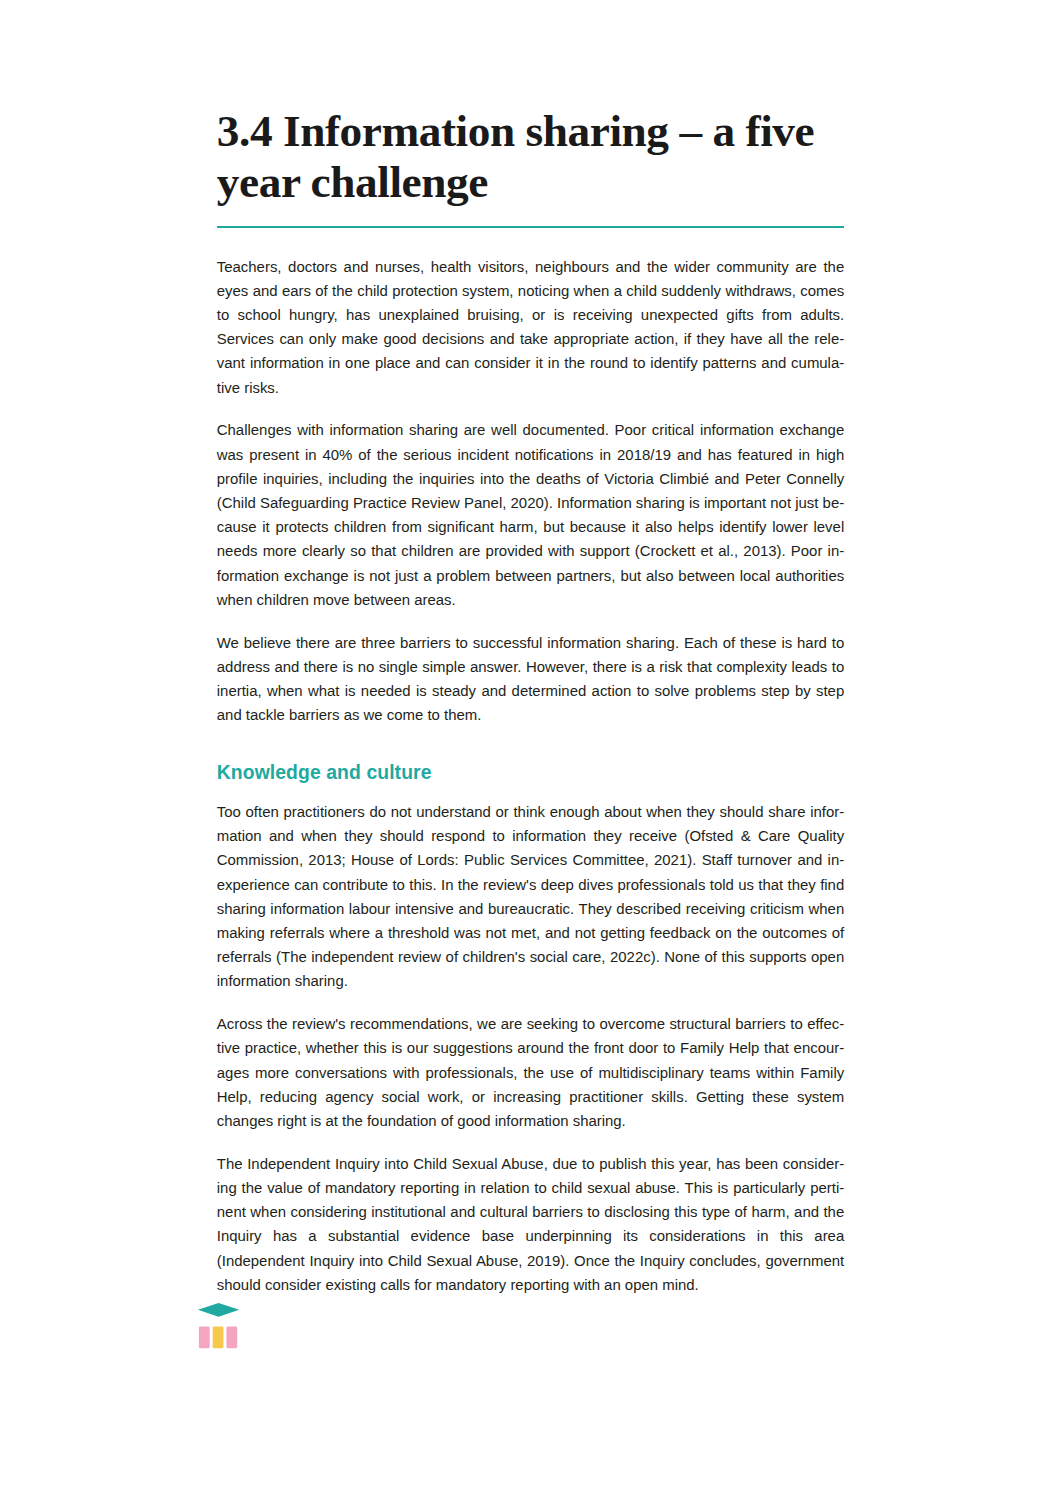3.4 Information sharing – a five year challenge
Teachers, doctors and nurses, health visitors, neighbours and the wider community are the eyes and ears of the child protection system, noticing when a child suddenly withdraws, comes to school hungry, has unexplained bruising, or is receiving unexpected gifts from adults. Services can only make good decisions and take appropriate action, if they have all the relevant information in one place and can consider it in the round to identify patterns and cumulative risks.
Challenges with information sharing are well documented. Poor critical information exchange was present in 40% of the serious incident notifications in 2018/19 and has featured in high profile inquiries, including the inquiries into the deaths of Victoria Climbié and Peter Connelly (Child Safeguarding Practice Review Panel, 2020). Information sharing is important not just because it protects children from significant harm, but because it also helps identify lower level needs more clearly so that children are provided with support (Crockett et al., 2013). Poor information exchange is not just a problem between partners, but also between local authorities when children move between areas.
We believe there are three barriers to successful information sharing. Each of these is hard to address and there is no single simple answer. However, there is a risk that complexity leads to inertia, when what is needed is steady and determined action to solve problems step by step and tackle barriers as we come to them.
Knowledge and culture
Too often practitioners do not understand or think enough about when they should share information and when they should respond to information they receive (Ofsted & Care Quality Commission, 2013; House of Lords: Public Services Committee, 2021). Staff turnover and inexperience can contribute to this. In the review's deep dives professionals told us that they find sharing information labour intensive and bureaucratic. They described receiving criticism when making referrals where a threshold was not met, and not getting feedback on the outcomes of referrals (The independent review of children's social care, 2022c). None of this supports open information sharing.
Across the review's recommendations, we are seeking to overcome structural barriers to effective practice, whether this is our suggestions around the front door to Family Help that encourages more conversations with professionals, the use of multidisciplinary teams within Family Help, reducing agency social work, or increasing practitioner skills. Getting these system changes right is at the foundation of good information sharing.
The Independent Inquiry into Child Sexual Abuse, due to publish this year, has been considering the value of mandatory reporting in relation to child sexual abuse. This is particularly pertinent when considering institutional and cultural barriers to disclosing this type of harm, and the Inquiry has a substantial evidence base underpinning its considerations in this area (Independent Inquiry into Child Sexual Abuse, 2019). Once the Inquiry concludes, government should consider existing calls for mandatory reporting with an open mind.